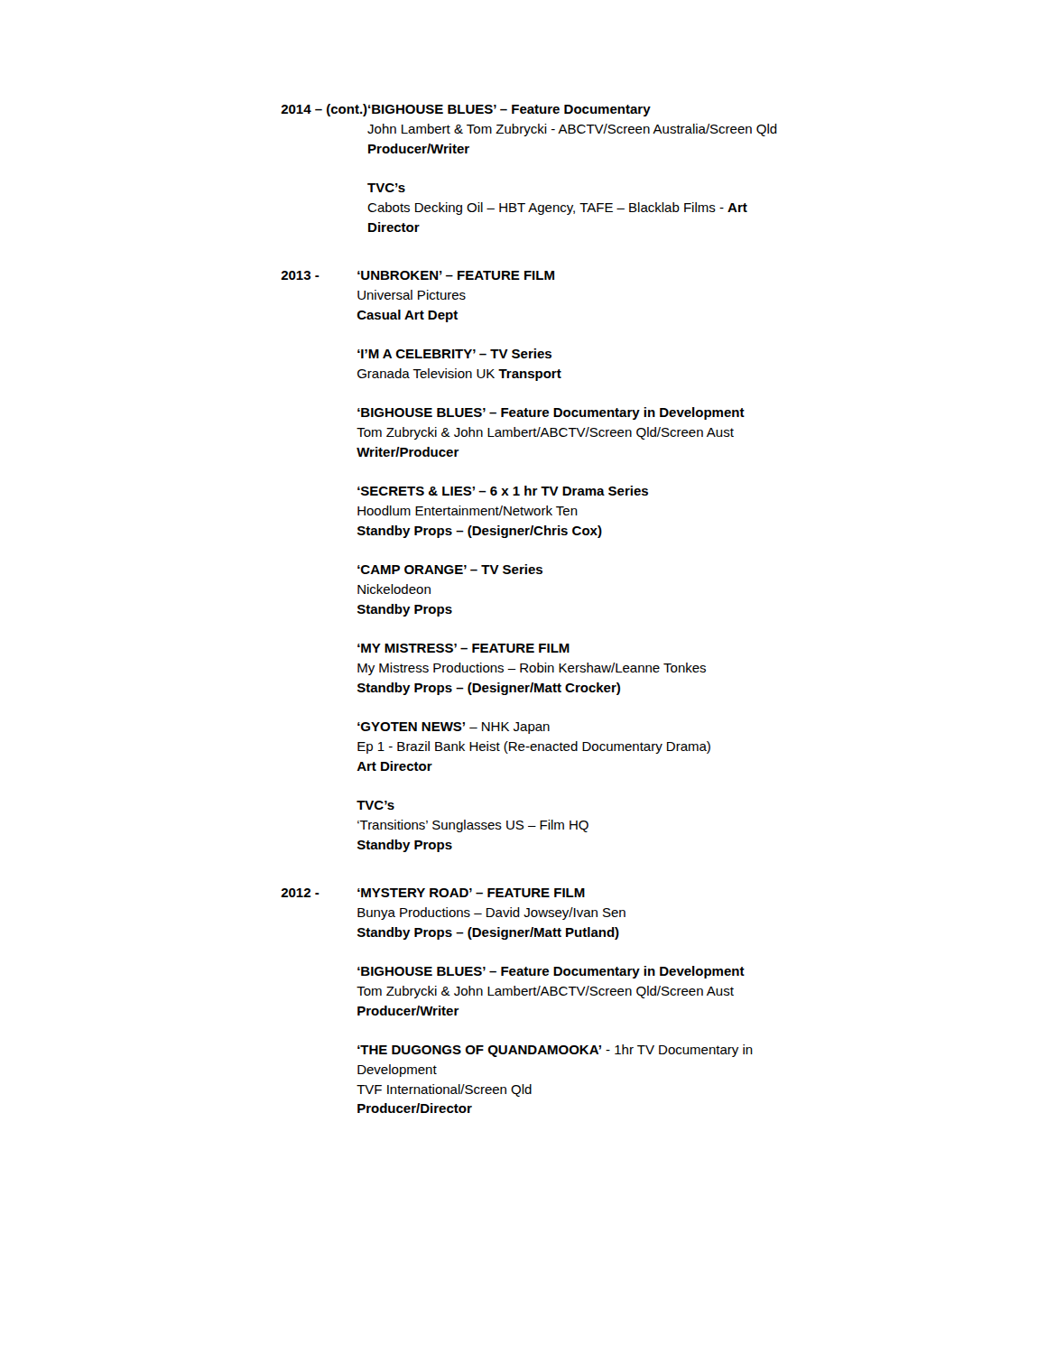2014 – (cont.)
‘BIGHOUSE BLUES’ – Feature Documentary
John Lambert & Tom Zubrycki - ABCTV/Screen Australia/Screen Qld
Producer/Writer
TVC’s
Cabots Decking Oil – HBT Agency, TAFE – Blacklab Films - Art Director
2013 -
‘UNBROKEN’ – FEATURE FILM
Universal Pictures
Casual Art Dept
‘I’M A CELEBRITY’ – TV Series
Granada Television UK Transport
‘BIGHOUSE BLUES’ – Feature Documentary in Development
Tom Zubrycki & John Lambert/ABCTV/Screen Qld/Screen Aust
Writer/Producer
‘SECRETS & LIES’ – 6 x 1 hr TV Drama Series
Hoodlum Entertainment/Network Ten
Standby Props – (Designer/Chris Cox)
‘CAMP ORANGE’ – TV Series
Nickelodeon
Standby Props
‘MY MISTRESS’ – FEATURE FILM
My Mistress Productions – Robin Kershaw/Leanne Tonkes
Standby Props – (Designer/Matt Crocker)
‘GYOTEN NEWS’ – NHK Japan
Ep 1 - Brazil Bank Heist (Re-enacted Documentary Drama)
Art Director
TVC’s
‘Transitions’ Sunglasses US – Film HQ
Standby Props
2012 -
‘MYSTERY ROAD’ – FEATURE FILM
Bunya Productions – David Jowsey/Ivan Sen
Standby Props – (Designer/Matt Putland)
‘BIGHOUSE BLUES’ – Feature Documentary in Development
Tom Zubrycki & John Lambert/ABCTV/Screen Qld/Screen Aust
Producer/Writer
‘THE DUGONGS OF QUANDAMOOKA’ - 1hr TV Documentary in Development
TVF International/Screen Qld
Producer/Director